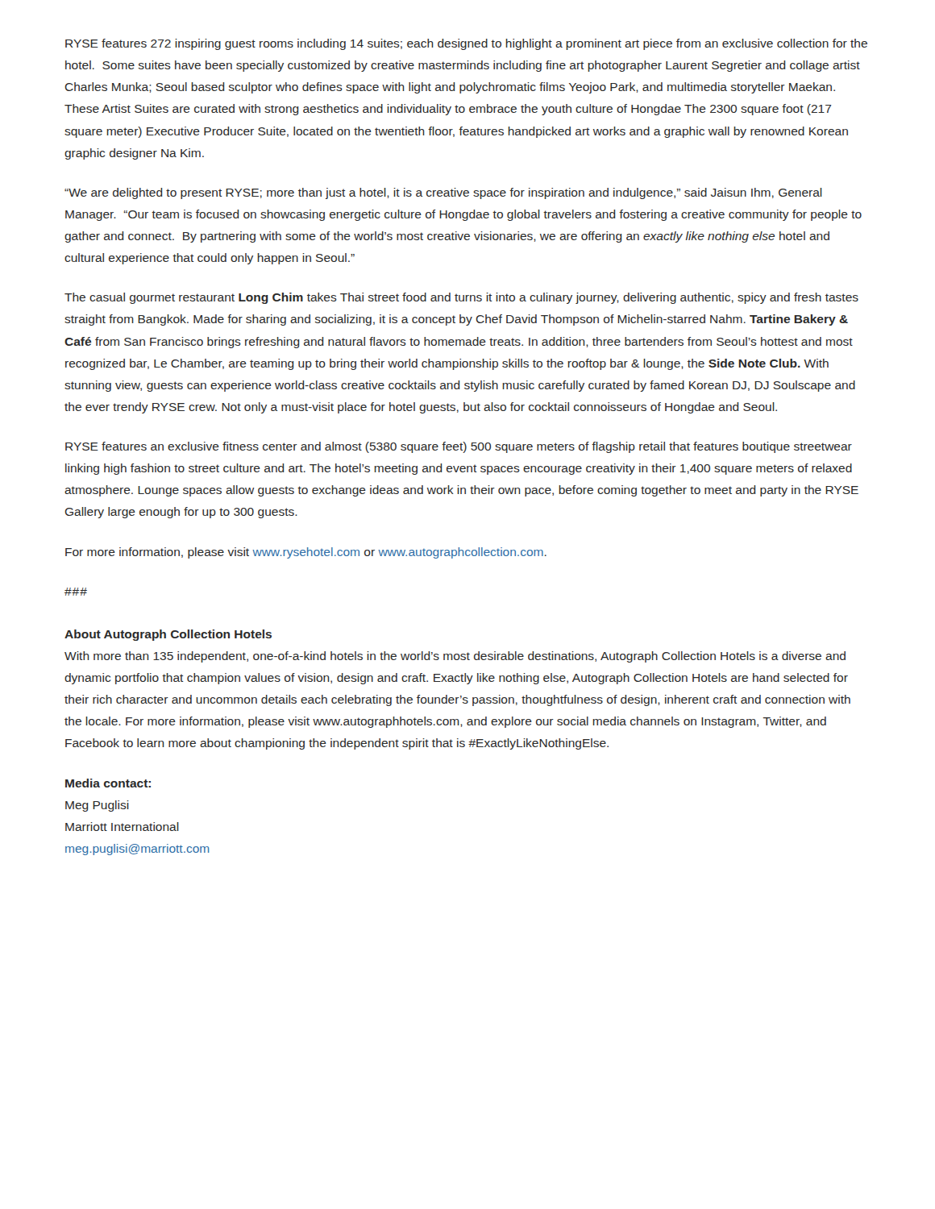RYSE features 272 inspiring guest rooms including 14 suites; each designed to highlight a prominent art piece from an exclusive collection for the hotel. Some suites have been specially customized by creative masterminds including fine art photographer Laurent Segretier and collage artist Charles Munka; Seoul based sculptor who defines space with light and polychromatic films Yeojoo Park, and multimedia storyteller Maekan. These Artist Suites are curated with strong aesthetics and individuality to embrace the youth culture of Hongdae The 2300 square foot (217 square meter) Executive Producer Suite, located on the twentieth floor, features handpicked art works and a graphic wall by renowned Korean graphic designer Na Kim.
“We are delighted to present RYSE; more than just a hotel, it is a creative space for inspiration and indulgence,” said Jaisun Ihm, General Manager. “Our team is focused on showcasing energetic culture of Hongdae to global travelers and fostering a creative community for people to gather and connect. By partnering with some of the world’s most creative visionaries, we are offering an exactly like nothing else hotel and cultural experience that could only happen in Seoul.”
The casual gourmet restaurant Long Chim takes Thai street food and turns it into a culinary journey, delivering authentic, spicy and fresh tastes straight from Bangkok. Made for sharing and socializing, it is a concept by Chef David Thompson of Michelin-starred Nahm. Tartine Bakery & Café from San Francisco brings refreshing and natural flavors to homemade treats. In addition, three bartenders from Seoul’s hottest and most recognized bar, Le Chamber, are teaming up to bring their world championship skills to the rooftop bar & lounge, the Side Note Club. With stunning view, guests can experience world-class creative cocktails and stylish music carefully curated by famed Korean DJ, DJ Soulscape and the ever trendy RYSE crew. Not only a must-visit place for hotel guests, but also for cocktail connoisseurs of Hongdae and Seoul.
RYSE features an exclusive fitness center and almost (5380 square feet) 500 square meters of flagship retail that features boutique streetwear linking high fashion to street culture and art. The hotel’s meeting and event spaces encourage creativity in their 1,400 square meters of relaxed atmosphere. Lounge spaces allow guests to exchange ideas and work in their own pace, before coming together to meet and party in the RYSE Gallery large enough for up to 300 guests.
For more information, please visit www.rysehotel.com or www.autographcollection.com.
###
About Autograph Collection Hotels
With more than 135 independent, one-of-a-kind hotels in the world’s most desirable destinations, Autograph Collection Hotels is a diverse and dynamic portfolio that champion values of vision, design and craft. Exactly like nothing else, Autograph Collection Hotels are hand selected for their rich character and uncommon details each celebrating the founder’s passion, thoughtfulness of design, inherent craft and connection with the locale. For more information, please visit www.autographhotels.com, and explore our social media channels on Instagram, Twitter, and Facebook to learn more about championing the independent spirit that is #ExactlyLikeNothingElse.
Media contact:
Meg Puglisi
Marriott International
meg.puglisi@marriott.com